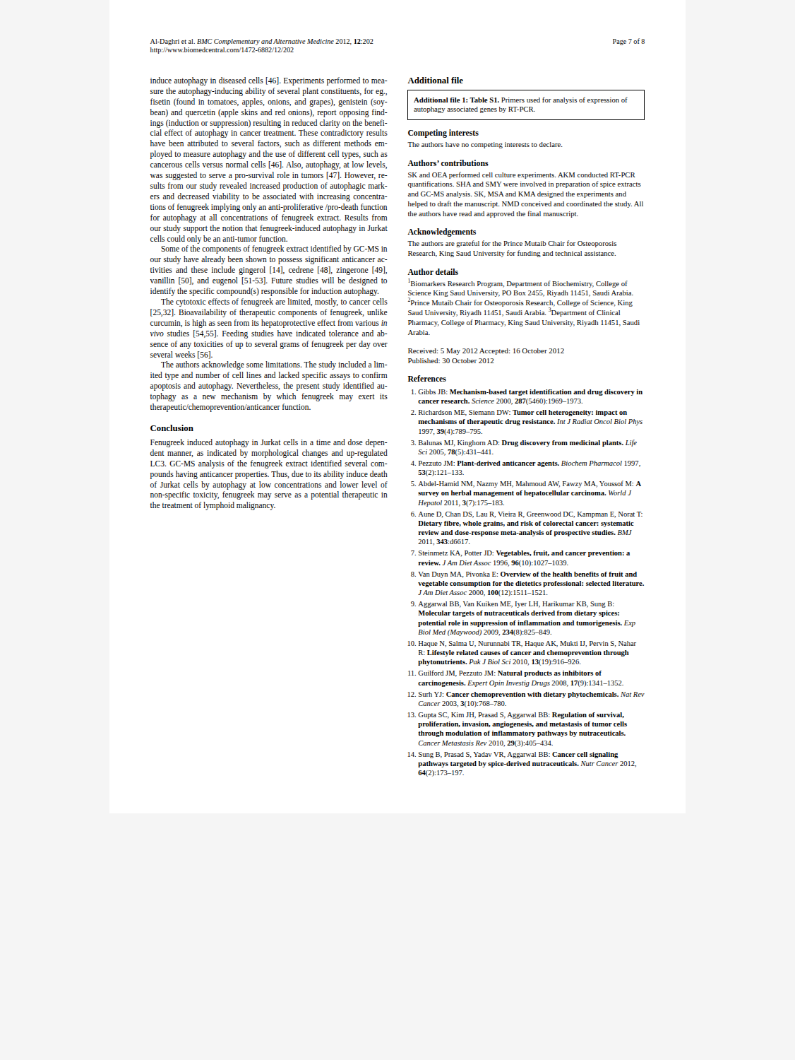Al-Daghri et al. BMC Complementary and Alternative Medicine 2012, 12:202
http://www.biomedcentral.com/1472-6882/12/202
Page 7 of 8
induce autophagy in diseased cells [46]. Experiments performed to measure the autophagy-inducing ability of several plant constituents, for eg., fisetin (found in tomatoes, apples, onions, and grapes), genistein (soybean) and quercetin (apple skins and red onions), report opposing findings (induction or suppression) resulting in reduced clarity on the beneficial effect of autophagy in cancer treatment. These contradictory results have been attributed to several factors, such as different methods employed to measure autophagy and the use of different cell types, such as cancerous cells versus normal cells [46]. Also, autophagy, at low levels, was suggested to serve a pro-survival role in tumors [47]. However, results from our study revealed increased production of autophagic markers and decreased viability to be associated with increasing concentrations of fenugreek implying only an anti-proliferative /pro-death function for autophagy at all concentrations of fenugreek extract. Results from our study support the notion that fenugreek-induced autophagy in Jurkat cells could only be an anti-tumor function.
Some of the components of fenugreek extract identified by GC-MS in our study have already been shown to possess significant anticancer activities and these include gingerol [14], cedrene [48], zingerone [49], vanillin [50], and eugenol [51-53]. Future studies will be designed to identify the specific compound(s) responsible for induction autophagy.
The cytotoxic effects of fenugreek are limited, mostly, to cancer cells [25,32]. Bioavailability of therapeutic components of fenugreek, unlike curcumin, is high as seen from its hepatoprotective effect from various in vivo studies [54,55]. Feeding studies have indicated tolerance and absence of any toxicities of up to several grams of fenugreek per day over several weeks [56].
The authors acknowledge some limitations. The study included a limited type and number of cell lines and lacked specific assays to confirm apoptosis and autophagy. Nevertheless, the present study identified autophagy as a new mechanism by which fenugreek may exert its therapeutic/chemoprevention/anticancer function.
Conclusion
Fenugreek induced autophagy in Jurkat cells in a time and dose dependent manner, as indicated by morphological changes and up-regulated LC3. GC-MS analysis of the fenugreek extract identified several compounds having anticancer properties. Thus, due to its ability induce death of Jurkat cells by autophagy at low concentrations and lower level of non-specific toxicity, fenugreek may serve as a potential therapeutic in the treatment of lymphoid malignancy.
Additional file
Additional file 1: Table S1. Primers used for analysis of expression of autophagy associated genes by RT-PCR.
Competing interests
The authors have no competing interests to declare.
Authors’ contributions
SK and OEA performed cell culture experiments. AKM conducted RT-PCR quantifications. SHA and SMY were involved in preparation of spice extracts and GC-MS analysis. SK, MSA and KMA designed the experiments and helped to draft the manuscript. NMD conceived and coordinated the study. All the authors have read and approved the final manuscript.
Acknowledgements
The authors are grateful for the Prince Mutaib Chair for Osteoporosis Research, King Saud University for funding and technical assistance.
Author details
1Biomarkers Research Program, Department of Biochemistry, College of Science King Saud University, PO Box 2455, Riyadh 11451, Saudi Arabia. 2Prince Mutaib Chair for Osteoporosis Research, College of Science, King Saud University, Riyadh 11451, Saudi Arabia. 3Department of Clinical Pharmacy, College of Pharmacy, King Saud University, Riyadh 11451, Saudi Arabia.
Received: 5 May 2012 Accepted: 16 October 2012
Published: 30 October 2012
References
Gibbs JB: Mechanism-based target identification and drug discovery in cancer research. Science 2000, 287(5460):1969–1973.
Richardson ME, Siemann DW: Tumor cell heterogeneity: impact on mechanisms of therapeutic drug resistance. Int J Radiat Oncol Biol Phys 1997, 39(4):789–795.
Balunas MJ, Kinghorn AD: Drug discovery from medicinal plants. Life Sci 2005, 78(5):431–441.
Pezzuto JM: Plant-derived anticancer agents. Biochem Pharmacol 1997, 53(2):121–133.
Abdel-Hamid NM, Nazmy MH, Mahmoud AW, Fawzy MA, Youssof M: A survey on herbal management of hepatocellular carcinoma. World J Hepatol 2011, 3(7):175–183.
Aune D, Chan DS, Lau R, Vieira R, Greenwood DC, Kampman E, Norat T: Dietary fibre, whole grains, and risk of colorectal cancer: systematic review and dose-response meta-analysis of prospective studies. BMJ 2011, 343:d6617.
Steinmetz KA, Potter JD: Vegetables, fruit, and cancer prevention: a review. J Am Diet Assoc 1996, 96(10):1027–1039.
Van Duyn MA, Pivonka E: Overview of the health benefits of fruit and vegetable consumption for the dietetics professional: selected literature. J Am Diet Assoc 2000, 100(12):1511–1521.
Aggarwal BB, Van Kuiken ME, Iyer LH, Harikumar KB, Sung B: Molecular targets of nutraceuticals derived from dietary spices: potential role in suppression of inflammation and tumorigenesis. Exp Biol Med (Maywood) 2009, 234(8):825–849.
Haque N, Salma U, Nurunnabi TR, Haque AK, Mukti IJ, Pervin S, Nahar R: Lifestyle related causes of cancer and chemoprevention through phytonutrients. Pak J Biol Sci 2010, 13(19):916–926.
Guilford JM, Pezzuto JM: Natural products as inhibitors of carcinogenesis. Expert Opin Investig Drugs 2008, 17(9):1341–1352.
Surh YJ: Cancer chemoprevention with dietary phytochemicals. Nat Rev Cancer 2003, 3(10):768–780.
Gupta SC, Kim JH, Prasad S, Aggarwal BB: Regulation of survival, proliferation, invasion, angiogenesis, and metastasis of tumor cells through modulation of inflammatory pathways by nutraceuticals. Cancer Metastasis Rev 2010, 29(3):405–434.
Sung B, Prasad S, Yadav VR, Aggarwal BB: Cancer cell signaling pathways targeted by spice-derived nutraceuticals. Nutr Cancer 2012, 64(2):173–197.